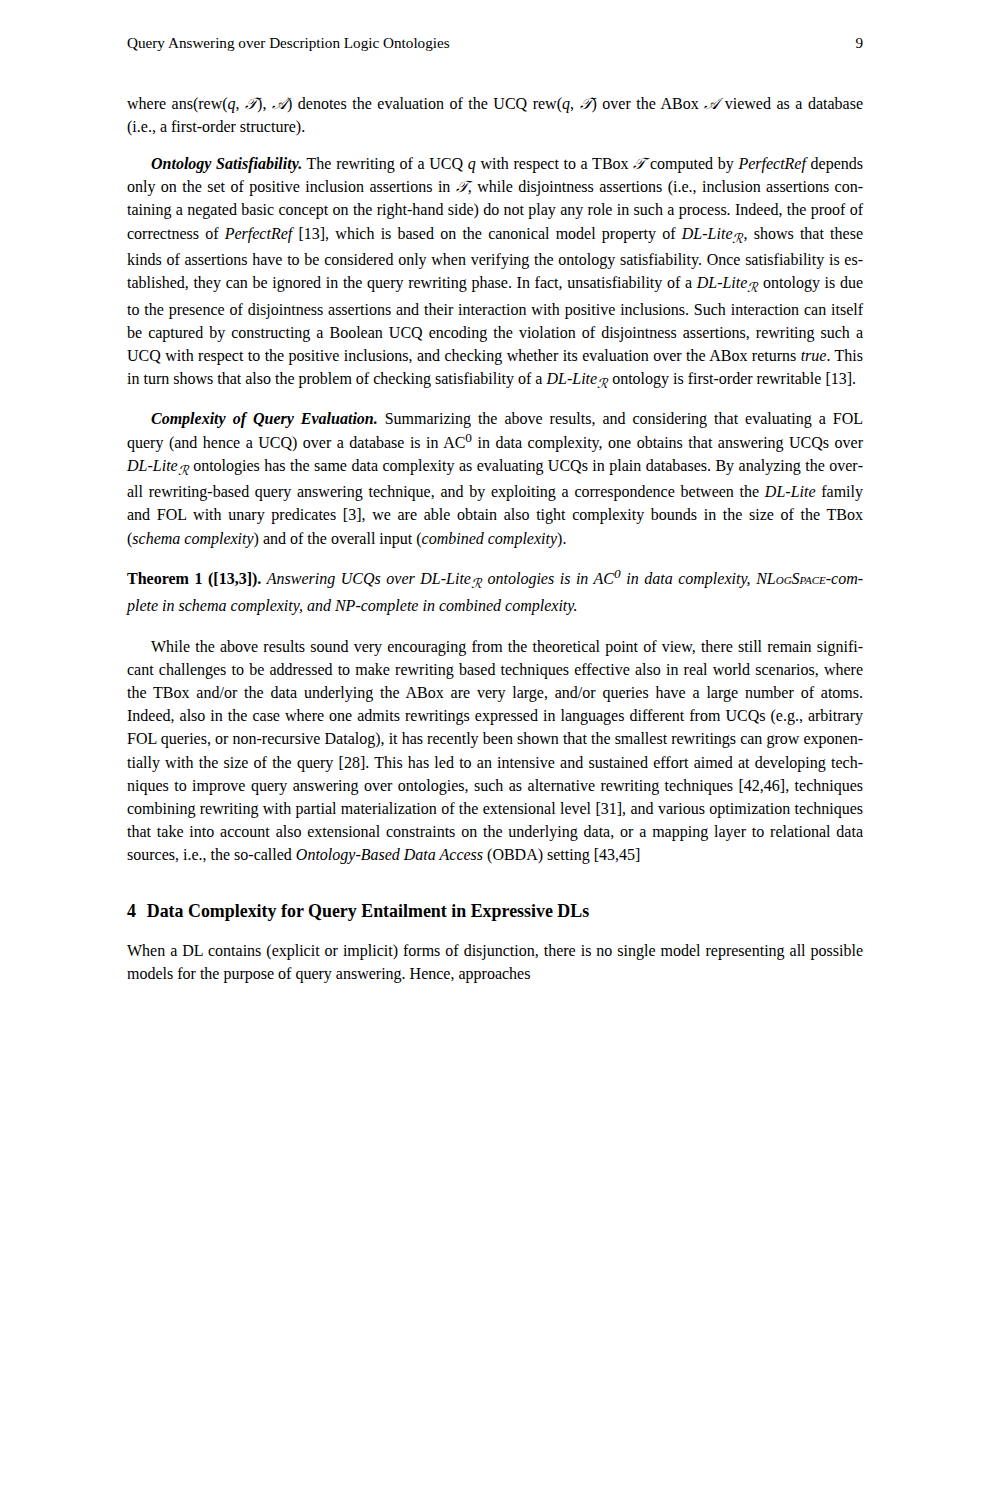Query Answering over Description Logic Ontologies 9
where ans(rew(q, 𝒯), 𝒜) denotes the evaluation of the UCQ rew(q, 𝒯) over the ABox 𝒜 viewed as a database (i.e., a first-order structure).
Ontology Satisfiability. The rewriting of a UCQ q with respect to a TBox 𝒯 computed by PerfectRef depends only on the set of positive inclusion assertions in 𝒯, while disjointness assertions (i.e., inclusion assertions containing a negated basic concept on the right-hand side) do not play any role in such a process. Indeed, the proof of correctness of PerfectRef [13], which is based on the canonical model property of DL-Liteℛ, shows that these kinds of assertions have to be considered only when verifying the ontology satisfiability. Once satisfiability is established, they can be ignored in the query rewriting phase. In fact, unsatisfiability of a DL-Liteℛ ontology is due to the presence of disjointness assertions and their interaction with positive inclusions. Such interaction can itself be captured by constructing a Boolean UCQ encoding the violation of disjointness assertions, rewriting such a UCQ with respect to the positive inclusions, and checking whether its evaluation over the ABox returns true. This in turn shows that also the problem of checking satisfiability of a DL-Liteℛ ontology is first-order rewritable [13].
Complexity of Query Evaluation. Summarizing the above results, and considering that evaluating a FOL query (and hence a UCQ) over a database is in AC0 in data complexity, one obtains that answering UCQs over DL-Liteℛ ontologies has the same data complexity as evaluating UCQs in plain databases. By analyzing the overall rewriting-based query answering technique, and by exploiting a correspondence between the DL-Lite family and FOL with unary predicates [3], we are able obtain also tight complexity bounds in the size of the TBox (schema complexity) and of the overall input (combined complexity).
Theorem 1 ([13,3]). Answering UCQs over DL-Liteℛ ontologies is in AC0 in data complexity, NLogSpace-complete in schema complexity, and NP-complete in combined complexity.
While the above results sound very encouraging from the theoretical point of view, there still remain significant challenges to be addressed to make rewriting based techniques effective also in real world scenarios, where the TBox and/or the data underlying the ABox are very large, and/or queries have a large number of atoms. Indeed, also in the case where one admits rewritings expressed in languages different from UCQs (e.g., arbitrary FOL queries, or non-recursive Datalog), it has recently been shown that the smallest rewritings can grow exponentially with the size of the query [28]. This has led to an intensive and sustained effort aimed at developing techniques to improve query answering over ontologies, such as alternative rewriting techniques [42,46], techniques combining rewriting with partial materialization of the extensional level [31], and various optimization techniques that take into account also extensional constraints on the underlying data, or a mapping layer to relational data sources, i.e., the so-called Ontology-Based Data Access (OBDA) setting [43,45]
4 Data Complexity for Query Entailment in Expressive DLs
When a DL contains (explicit or implicit) forms of disjunction, there is no single model representing all possible models for the purpose of query answering. Hence, approaches